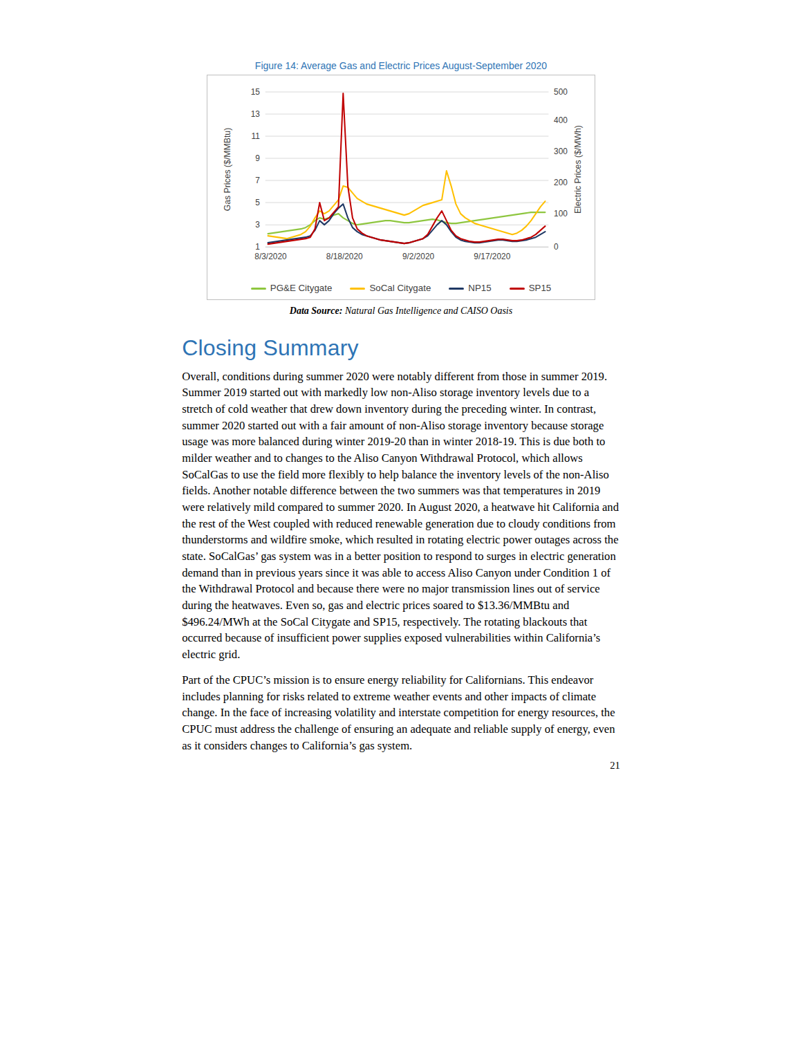Figure 14: Average Gas and Electric Prices August-September 2020
15 13 11 9 7 5 3 1 500 400 300 200 100 0 Gas Prices ($/MMBtu) Electric Prices ($/MWh) 8/3/2020 8/18/2020 9/2/2020 9/17/2020
PG&E Citygate SoCal Citygate NP15 SP15
Data Source: Natural Gas Intelligence and CAISO Oasis
Closing Summary
Overall, conditions during summer 2020 were notably different from those in summer 2019. Summer 2019 started out with markedly low non-Aliso storage inventory levels due to a stretch of cold weather that drew down inventory during the preceding winter. In contrast, summer 2020 started out with a fair amount of non-Aliso storage inventory because storage usage was more balanced during winter 2019-20 than in winter 2018-19. This is due both to milder weather and to changes to the Aliso Canyon Withdrawal Protocol, which allows SoCalGas to use the field more flexibly to help balance the inventory levels of the non-Aliso fields. Another notable difference between the two summers was that temperatures in 2019 were relatively mild compared to summer 2020. In August 2020, a heatwave hit California and the rest of the West coupled with reduced renewable generation due to cloudy conditions from thunderstorms and wildfire smoke, which resulted in rotating electric power outages across the state. SoCalGas’ gas system was in a better position to respond to surges in electric generation demand than in previous years since it was able to access Aliso Canyon under Condition 1 of the Withdrawal Protocol and because there were no major transmission lines out of service during the heatwaves. Even so, gas and electric prices soared to $13.36/MMBtu and $496.24/MWh at the SoCal Citygate and SP15, respectively. The rotating blackouts that occurred because of insufficient power supplies exposed vulnerabilities within California’s electric grid.
Part of the CPUC’s mission is to ensure energy reliability for Californians. This endeavor includes planning for risks related to extreme weather events and other impacts of climate change. In the face of increasing volatility and interstate competition for energy resources, the CPUC must address the challenge of ensuring an adequate and reliable supply of energy, even as it considers changes to California’s gas system.
21